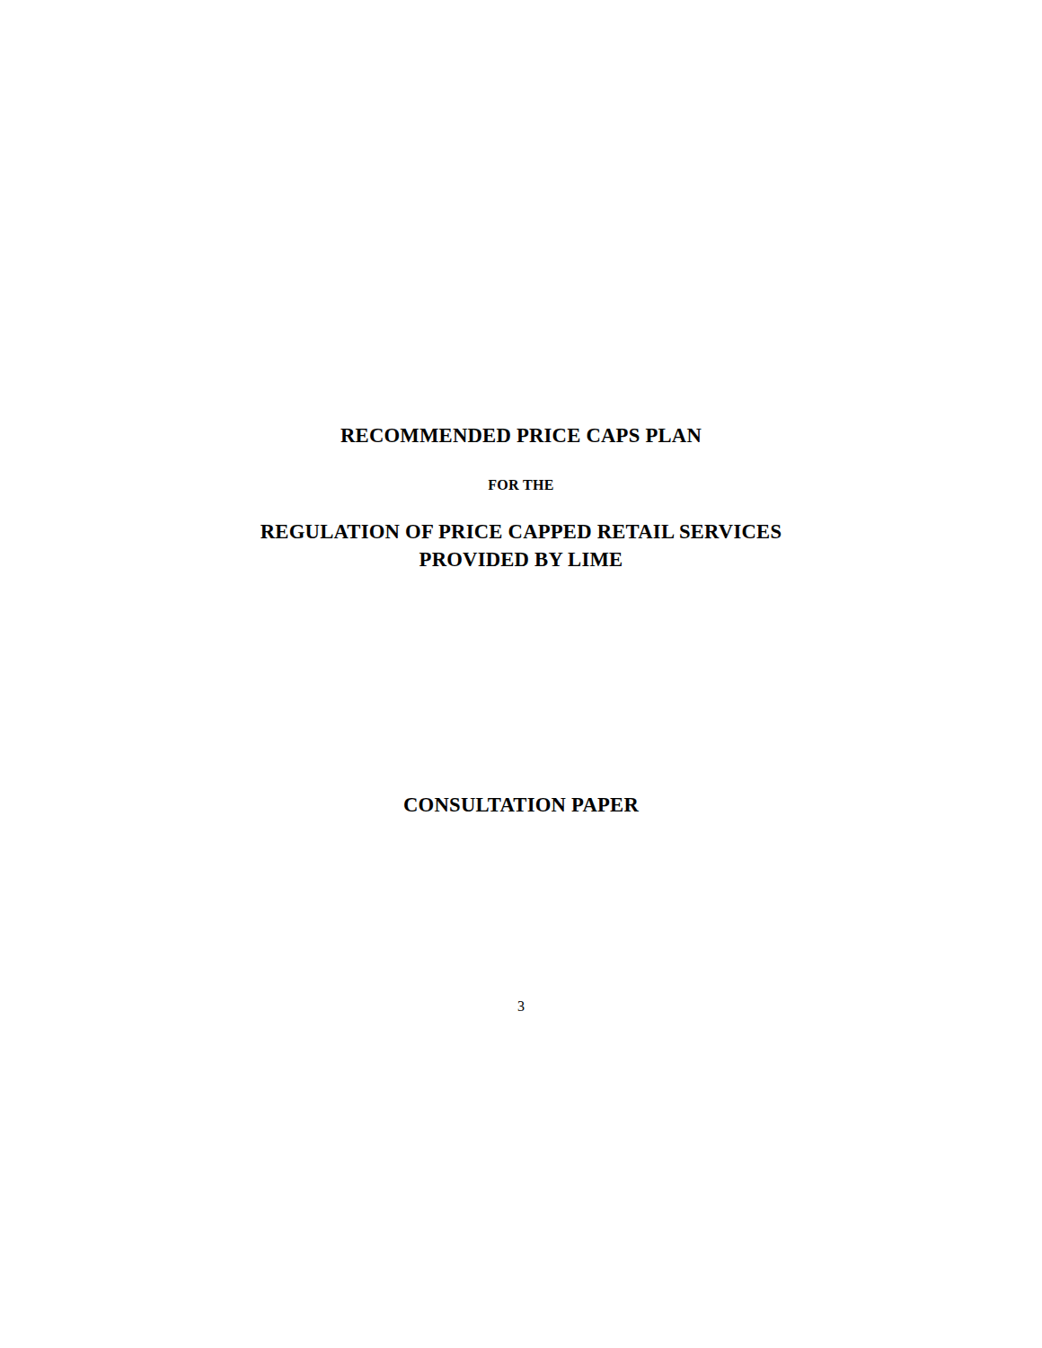RECOMMENDED PRICE CAPS PLAN
FOR THE
REGULATION OF PRICE CAPPED RETAIL SERVICES
PROVIDED BY LIME
CONSULTATION PAPER
3